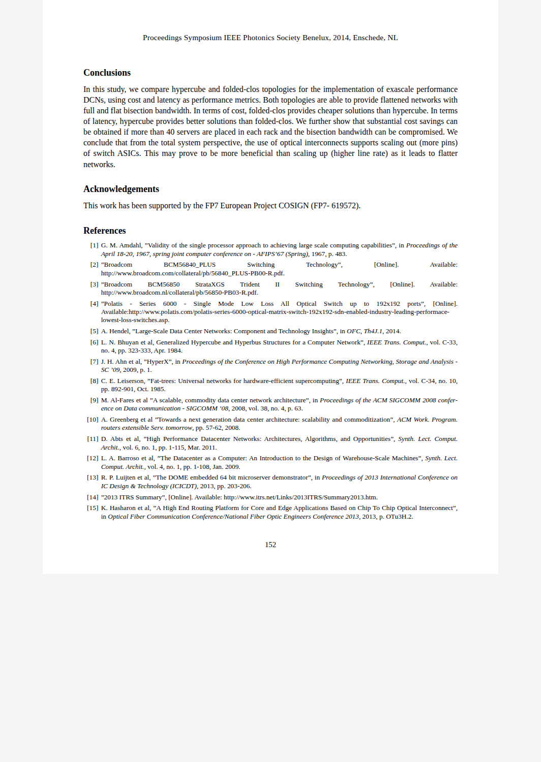Proceedings Symposium IEEE Photonics Society Benelux, 2014, Enschede, NL
Conclusions
In this study, we compare hypercube and folded-clos topologies for the implementation of exascale performance DCNs, using cost and latency as performance metrics. Both topologies are able to provide flattened networks with full and flat bisection bandwidth. In terms of cost, folded-clos provides cheaper solutions than hypercube. In terms of latency, hypercube provides better solutions than folded-clos. We further show that substantial cost savings can be obtained if more than 40 servers are placed in each rack and the bisection bandwidth can be compromised. We conclude that from the total system perspective, the use of optical interconnects supports scaling out (more pins) of switch ASICs. This may prove to be more beneficial than scaling up (higher line rate) as it leads to flatter networks.
Acknowledgements
This work has been supported by the FP7 European Project COSIGN (FP7- 619572).
References
[1] G. M. Amdahl, ”Validity of the single processor approach to achieving large scale computing capabilities”, in Proceedings of the April 18-20, 1967, spring joint computer conference on - AFIPS’67 (Spring), 1967, p. 483.
[2]”Broadcom BCM56840_PLUS Switching Technology”, [Online]. Available: http://www.broadcom.com/collateral/pb/56840_PLUS-PB00-R.pdf.
[3]”Broadcom BCM56850 StrataXGS Trident II Switching Technology”, [Online]. Available: http://www.broadcom.nl/collateral/pb/56850-PB03-R.pdf.
[4]”Polatis - Series 6000 - Single Mode Low Loss All Optical Switch up to 192x192 ports”, [Online]. Available:http://www.polatis.com/polatis-series-6000-optical-matrix-switch-192x192-sdn-enabled-industry-leading-performace-lowest-loss-switches.asp.
[5] A. Hendel, ”Large-Scale Data Center Networks: Component and Technology Insights”, in OFC, Th4J.1, 2014.
[6] L. N. Bhuyan et al, Generalized Hypercube and Hyperbus Structures for a Computer Network”, IEEE Trans. Comput., vol. C-33, no. 4, pp. 323-333, Apr. 1984.
[7] J. H. Ahn et al, ”HyperX”, in Proceedings of the Conference on High Performance Computing Networking, Storage and Analysis - SC ’09, 2009, p. 1.
[8] C. E. Leiserson, ”Fat-trees: Universal networks for hardware-efficient supercomputing”, IEEE Trans. Comput., vol. C-34, no. 10, pp. 892-901, Oct. 1985.
[9] M. Al-Fares et al ”A scalable, commodity data center network architecture”, in Proceedings of the ACM SIGCOMM 2008 conference on Data communication - SIGCOMM ’08, 2008, vol. 38, no. 4, p. 63.
[10] A. Greenberg et al ”Towards a next generation data center architecture: scalability and commoditization”, ACM Work. Program. routers extensible Serv. tomorrow, pp. 57-62, 2008.
[11] D. Abts et al, ”High Performance Datacenter Networks: Architectures, Algorithms, and Opportunities”, Synth. Lect. Comput. Archit., vol. 6, no. 1, pp. 1-115, Mar. 2011.
[12] L. A. Barroso et al, ”The Datacenter as a Computer: An Introduction to the Design of Warehouse-Scale Machines”, Synth. Lect. Comput. Archit., vol. 4, no. 1, pp. 1-108, Jan. 2009.
[13] R. P. Luijten et al, ”The DOME embedded 64 bit microserver demonstrator”, in Proceedings of 2013 International Conference on IC Design & Technology (ICICDT), 2013, pp. 203-206.
[14]”2013 ITRS Summary”, [Online]. Available: http://www.itrs.net/Links/2013ITRS/Summary2013.htm.
[15] K. Hasharon et al, ”A High End Routing Platform for Core and Edge Applications Based on Chip To Chip Optical Interconnect”, in Optical Fiber Communication Conference/National Fiber Optic Engineers Conference 2013, 2013, p. OTu3H.2.
152